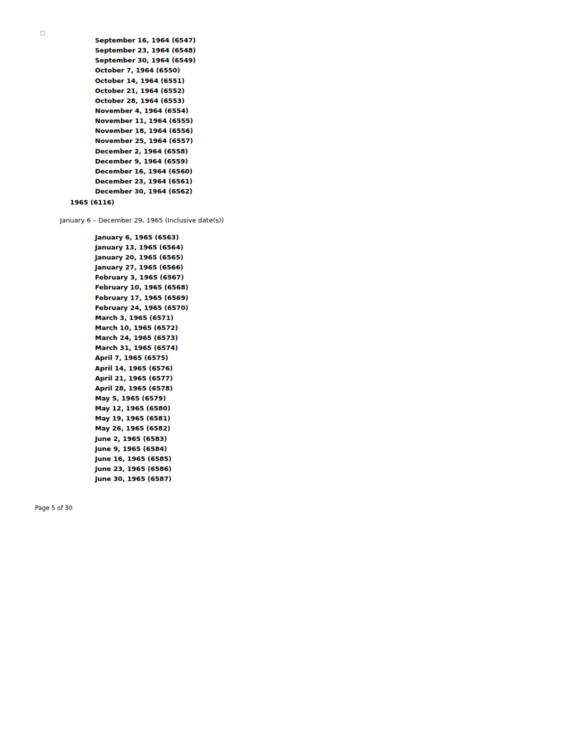□
September 16, 1964 (6547)
September 23, 1964 (6548)
September 30, 1964 (6549)
October 7, 1964 (6550)
October 14, 1964 (6551)
October 21, 1964 (6552)
October 28, 1964 (6553)
November 4, 1964 (6554)
November 11, 1964 (6555)
November 18, 1964 (6556)
November 25, 1964 (6557)
December 2, 1964 (6558)
December 9, 1964 (6559)
December 16, 1964 (6560)
December 23, 1964 (6561)
December 30, 1964 (6562)
1965 (6116)
January 6 – December 29, 1965 (Inclusive date(s))
January 6, 1965 (6563)
January 13, 1965 (6564)
January 20, 1965 (6565)
January 27, 1965 (6566)
February 3, 1965 (6567)
February 10, 1965 (6568)
February 17, 1965 (6569)
February 24, 1965 (6570)
March 3, 1965 (6571)
March 10, 1965 (6572)
March 24, 1965 (6573)
March 31, 1965 (6574)
April 7, 1965 (6575)
April 14, 1965 (6576)
April 21, 1965 (6577)
April 28, 1965 (6578)
May 5, 1965 (6579)
May 12, 1965 (6580)
May 19, 1965 (6581)
May 26, 1965 (6582)
June 2, 1965 (6583)
June 9, 1965 (6584)
June 16, 1965 (6585)
June 23, 1965 (6586)
June 30, 1965 (6587)
Page 5 of 30